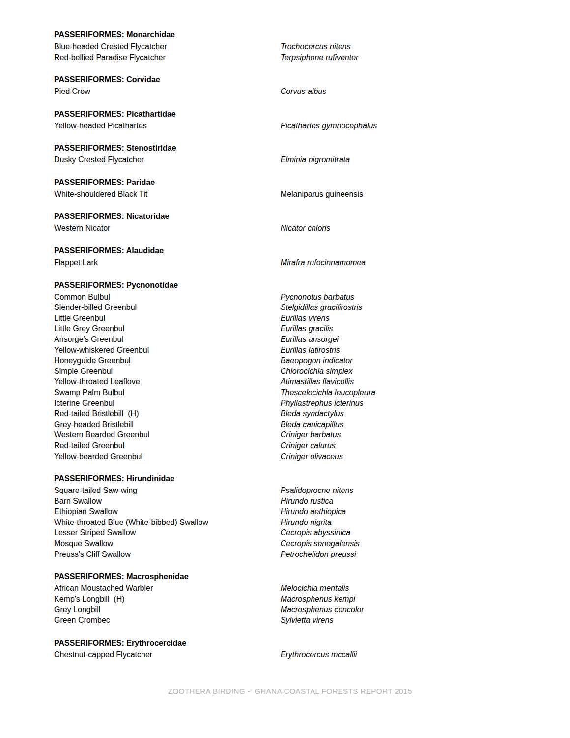PASSERIFORMES: Monarchidae
| Blue-headed Crested Flycatcher | Trochocercus nitens |
| Red-bellied Paradise Flycatcher | Terpsiphone rufiventer |
PASSERIFORMES: Corvidae
| Pied Crow | Corvus albus |
PASSERIFORMES: Picathartidae
| Yellow-headed Picathartes | Picathartes gymnocephalus |
PASSERIFORMES: Stenostiridae
| Dusky Crested Flycatcher | Elminia nigromitrata |
PASSERIFORMES: Paridae
| White-shouldered Black Tit | Melaniparus guineensis |
PASSERIFORMES: Nicatoridae
| Western Nicator | Nicator chloris |
PASSERIFORMES: Alaudidae
| Flappet Lark | Mirafra rufocinnamomea |
PASSERIFORMES: Pycnonotidae
| Common Bulbul | Pycnonotus barbatus |
| Slender-billed Greenbul | Stelgidillas gracilirostris |
| Little Greenbul | Eurillas virens |
| Little Grey Greenbul | Eurillas gracilis |
| Ansorge's Greenbul | Eurillas ansorgei |
| Yellow-whiskered Greenbul | Eurillas latirostris |
| Honeyguide Greenbul | Baeopogon indicator |
| Simple Greenbul | Chlorocichla simplex |
| Yellow-throated Leaflove | Atimastillas flavicollis |
| Swamp Palm Bulbul | Thescelocichla leucopleura |
| Icterine Greenbul | Phyllastrephus icterinus |
| Red-tailed Bristlebill (H) | Bleda syndactylus |
| Grey-headed Bristlebill | Bleda canicapillus |
| Western Bearded Greenbul | Criniger barbatus |
| Red-tailed Greenbul | Criniger calurus |
| Yellow-bearded Greenbul | Criniger olivaceus |
PASSERIFORMES: Hirundinidae
| Square-tailed Saw-wing | Psalidoprocne nitens |
| Barn Swallow | Hirundo rustica |
| Ethiopian Swallow | Hirundo aethiopica |
| White-throated Blue (White-bibbed) Swallow | Hirundo nigrita |
| Lesser Striped Swallow | Cecropis abyssinica |
| Mosque Swallow | Cecropis senegalensis |
| Preuss's Cliff Swallow | Petrochelidon preussi |
PASSERIFORMES: Macrosphenidae
| African Moustached Warbler | Melocichla mentalis |
| Kemp's Longbill (H) | Macrosphenus kempi |
| Grey Longbill | Macrosphenus concolor |
| Green Crombec | Sylvietta virens |
PASSERIFORMES: Erythrocercidae
| Chestnut-capped Flycatcher | Erythrocercus mccallii |
ZOOTHERA BIRDING - GHANA COASTAL FORESTS REPORT 2015